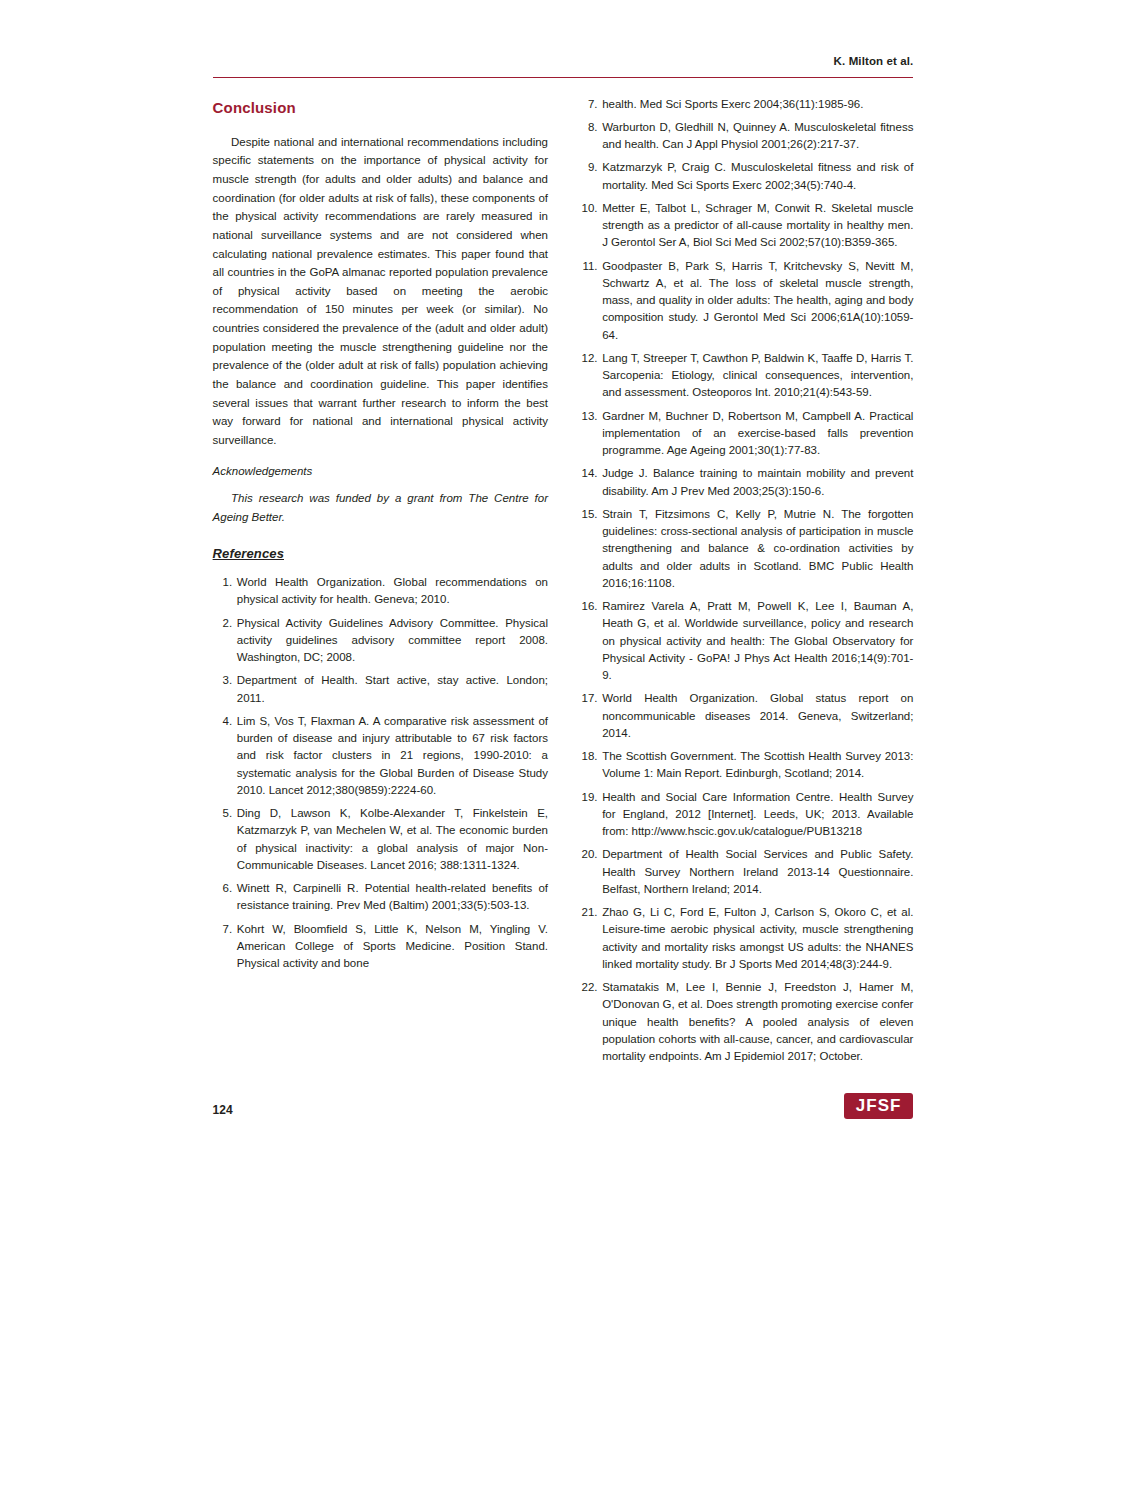K. Milton et al.
Conclusion
Despite national and international recommendations including specific statements on the importance of physical activity for muscle strength (for adults and older adults) and balance and coordination (for older adults at risk of falls), these components of the physical activity recommendations are rarely measured in national surveillance systems and are not considered when calculating national prevalence estimates. This paper found that all countries in the GoPA almanac reported population prevalence of physical activity based on meeting the aerobic recommendation of 150 minutes per week (or similar). No countries considered the prevalence of the (adult and older adult) population meeting the muscle strengthening guideline nor the prevalence of the (older adult at risk of falls) population achieving the balance and coordination guideline. This paper identifies several issues that warrant further research to inform the best way forward for national and international physical activity surveillance.
Acknowledgements
This research was funded by a grant from The Centre for Ageing Better.
References
World Health Organization. Global recommendations on physical activity for health. Geneva; 2010.
Physical Activity Guidelines Advisory Committee. Physical activity guidelines advisory committee report 2008. Washington, DC; 2008.
Department of Health. Start active, stay active. London; 2011.
Lim S, Vos T, Flaxman A. A comparative risk assessment of burden of disease and injury attributable to 67 risk factors and risk factor clusters in 21 regions, 1990-2010: a systematic analysis for the Global Burden of Disease Study 2010. Lancet 2012;380(9859):2224-60.
Ding D, Lawson K, Kolbe-Alexander T, Finkelstein E, Katzmarzyk P, van Mechelen W, et al. The economic burden of physical inactivity: a global analysis of major Non-Communicable Diseases. Lancet 2016; 388:1311-1324.
Winett R, Carpinelli R. Potential health-related benefits of resistance training. Prev Med (Baltim) 2001;33(5):503-13.
Kohrt W, Bloomfield S, Little K, Nelson M, Yingling V. American College of Sports Medicine. Position Stand. Physical activity and bone
health. Med Sci Sports Exerc 2004;36(11):1985-96.
Warburton D, Gledhill N, Quinney A. Musculoskeletal fitness and health. Can J Appl Physiol 2001;26(2):217-37.
Katzmarzyk P, Craig C. Musculoskeletal fitness and risk of mortality. Med Sci Sports Exerc 2002;34(5):740-4.
Metter E, Talbot L, Schrager M, Conwit R. Skeletal muscle strength as a predictor of all-cause mortality in healthy men. J Gerontol Ser A, Biol Sci Med Sci 2002;57(10):B359-365.
Goodpaster B, Park S, Harris T, Kritchevsky S, Nevitt M, Schwartz A, et al. The loss of skeletal muscle strength, mass, and quality in older adults: The health, aging and body composition study. J Gerontol Med Sci 2006;61A(10):1059-64.
Lang T, Streeper T, Cawthon P, Baldwin K, Taaffe D, Harris T. Sarcopenia: Etiology, clinical consequences, intervention, and assessment. Osteoporos Int. 2010;21(4):543-59.
Gardner M, Buchner D, Robertson M, Campbell A. Practical implementation of an exercise-based falls prevention programme. Age Ageing 2001;30(1):77-83.
Judge J. Balance training to maintain mobility and prevent disability. Am J Prev Med 2003;25(3):150-6.
Strain T, Fitzsimons C, Kelly P, Mutrie N. The forgotten guidelines: cross-sectional analysis of participation in muscle strengthening and balance & co-ordination activities by adults and older adults in Scotland. BMC Public Health 2016;16:1108.
Ramirez Varela A, Pratt M, Powell K, Lee I, Bauman A, Heath G, et al. Worldwide surveillance, policy and research on physical activity and health: The Global Observatory for Physical Activity - GoPA! J Phys Act Health 2016;14(9):701-9.
World Health Organization. Global status report on noncommunicable diseases 2014. Geneva, Switzerland; 2014.
The Scottish Government. The Scottish Health Survey 2013: Volume 1: Main Report. Edinburgh, Scotland; 2014.
Health and Social Care Information Centre. Health Survey for England, 2012 [Internet]. Leeds, UK; 2013. Available from: http://www.hscic.gov.uk/catalogue/PUB13218
Department of Health Social Services and Public Safety. Health Survey Northern Ireland 2013-14 Questionnaire. Belfast, Northern Ireland; 2014.
Zhao G, Li C, Ford E, Fulton J, Carlson S, Okoro C, et al. Leisure-time aerobic physical activity, muscle strengthening activity and mortality risks amongst US adults: the NHANES linked mortality study. Br J Sports Med 2014;48(3):244-9.
Stamatakis M, Lee I, Bennie J, Freedston J, Hamer M, O'Donovan G, et al. Does strength promoting exercise confer unique health benefits? A pooled analysis of eleven population cohorts with all-cause, cancer, and cardiovascular mortality endpoints. Am J Epidemiol 2017; October.
124
JFSF